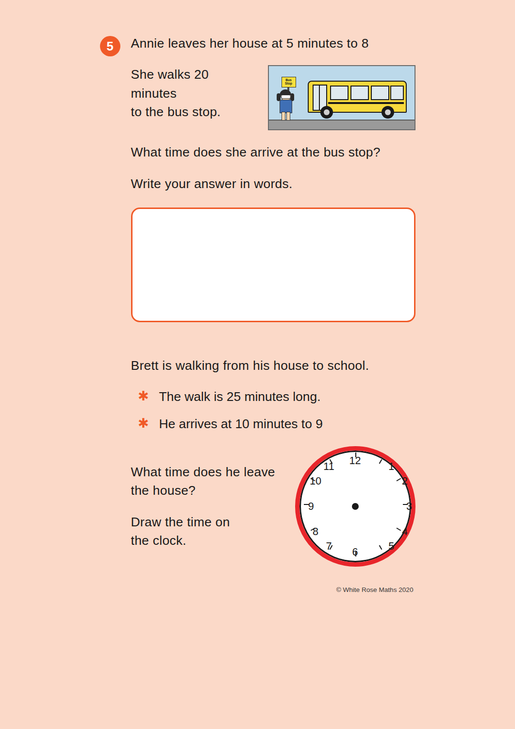5
Annie leaves her house at 5 minutes to 8
She walks 20 minutes
to the bus stop.
Bus
Stop
What time does she arrive at the bus stop?
Write your answer in words.
Brett is walking from his house to school.
The walk is 25 minutes long.
He arrives at 10 minutes to 9
What time does he leave
the house?
Draw the time on
the clock.
12 1 2 3 4 5 6 7 8 9 10 11
© White Rose Maths 2020